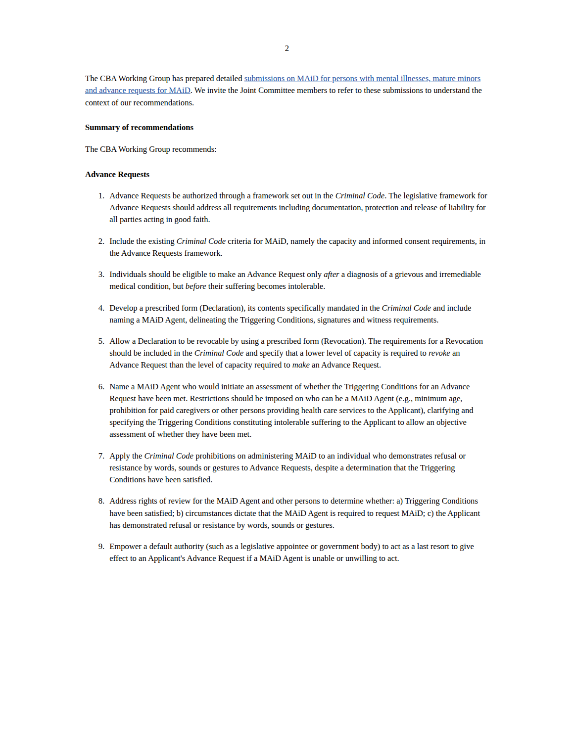2
The CBA Working Group has prepared detailed submissions on MAiD for persons with mental illnesses, mature minors and advance requests for MAiD. We invite the Joint Committee members to refer to these submissions to understand the context of our recommendations.
Summary of recommendations
The CBA Working Group recommends:
Advance Requests
Advance Requests be authorized through a framework set out in the Criminal Code. The legislative framework for Advance Requests should address all requirements including documentation, protection and release of liability for all parties acting in good faith.
Include the existing Criminal Code criteria for MAiD, namely the capacity and informed consent requirements, in the Advance Requests framework.
Individuals should be eligible to make an Advance Request only after a diagnosis of a grievous and irremediable medical condition, but before their suffering becomes intolerable.
Develop a prescribed form (Declaration), its contents specifically mandated in the Criminal Code and include naming a MAiD Agent, delineating the Triggering Conditions, signatures and witness requirements.
Allow a Declaration to be revocable by using a prescribed form (Revocation). The requirements for a Revocation should be included in the Criminal Code and specify that a lower level of capacity is required to revoke an Advance Request than the level of capacity required to make an Advance Request.
Name a MAiD Agent who would initiate an assessment of whether the Triggering Conditions for an Advance Request have been met. Restrictions should be imposed on who can be a MAiD Agent (e.g., minimum age, prohibition for paid caregivers or other persons providing health care services to the Applicant), clarifying and specifying the Triggering Conditions constituting intolerable suffering to the Applicant to allow an objective assessment of whether they have been met.
Apply the Criminal Code prohibitions on administering MAiD to an individual who demonstrates refusal or resistance by words, sounds or gestures to Advance Requests, despite a determination that the Triggering Conditions have been satisfied.
Address rights of review for the MAiD Agent and other persons to determine whether: a) Triggering Conditions have been satisfied; b) circumstances dictate that the MAiD Agent is required to request MAiD; c) the Applicant has demonstrated refusal or resistance by words, sounds or gestures.
Empower a default authority (such as a legislative appointee or government body) to act as a last resort to give effect to an Applicant's Advance Request if a MAiD Agent is unable or unwilling to act.